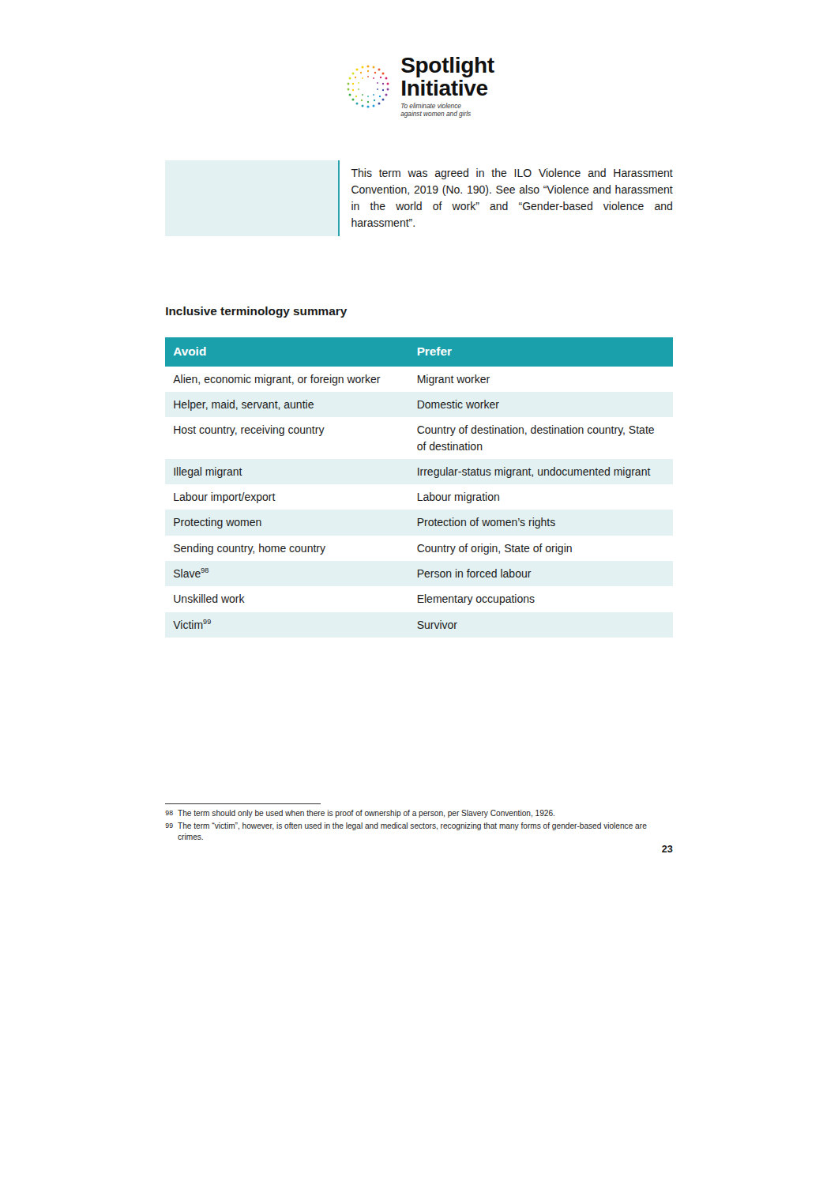Spotlight
Initiative
To eliminate violence
against women and girls
This term was agreed in the ILO Violence and Harassment Convention, 2019 (No. 190). See also “Violence and harassment in the world of work” and “Gender-based violence and harassment”.
Inclusive terminology summary
| Avoid | Prefer |
| --- | --- |
| Alien, economic migrant, or foreign worker | Migrant worker |
| Helper, maid, servant, auntie | Domestic worker |
| Host country, receiving country | Country of destination, destination country, State of destination |
| Illegal migrant | Irregular-status migrant, undocumented migrant |
| Labour import/export | Labour migration |
| Protecting women | Protection of women’s rights |
| Sending country, home country | Country of origin, State of origin |
| Slave 98 | Person in forced labour |
| Unskilled work | Elementary occupations |
| Victim 99 | Survivor |
98
The term should only be used when there is proof of ownership of a person, per Slavery Convention, 1926.
99
The term “victim”, however, is often used in the legal and medical sectors, recognizing that many forms of gender-based violence are crimes.
23